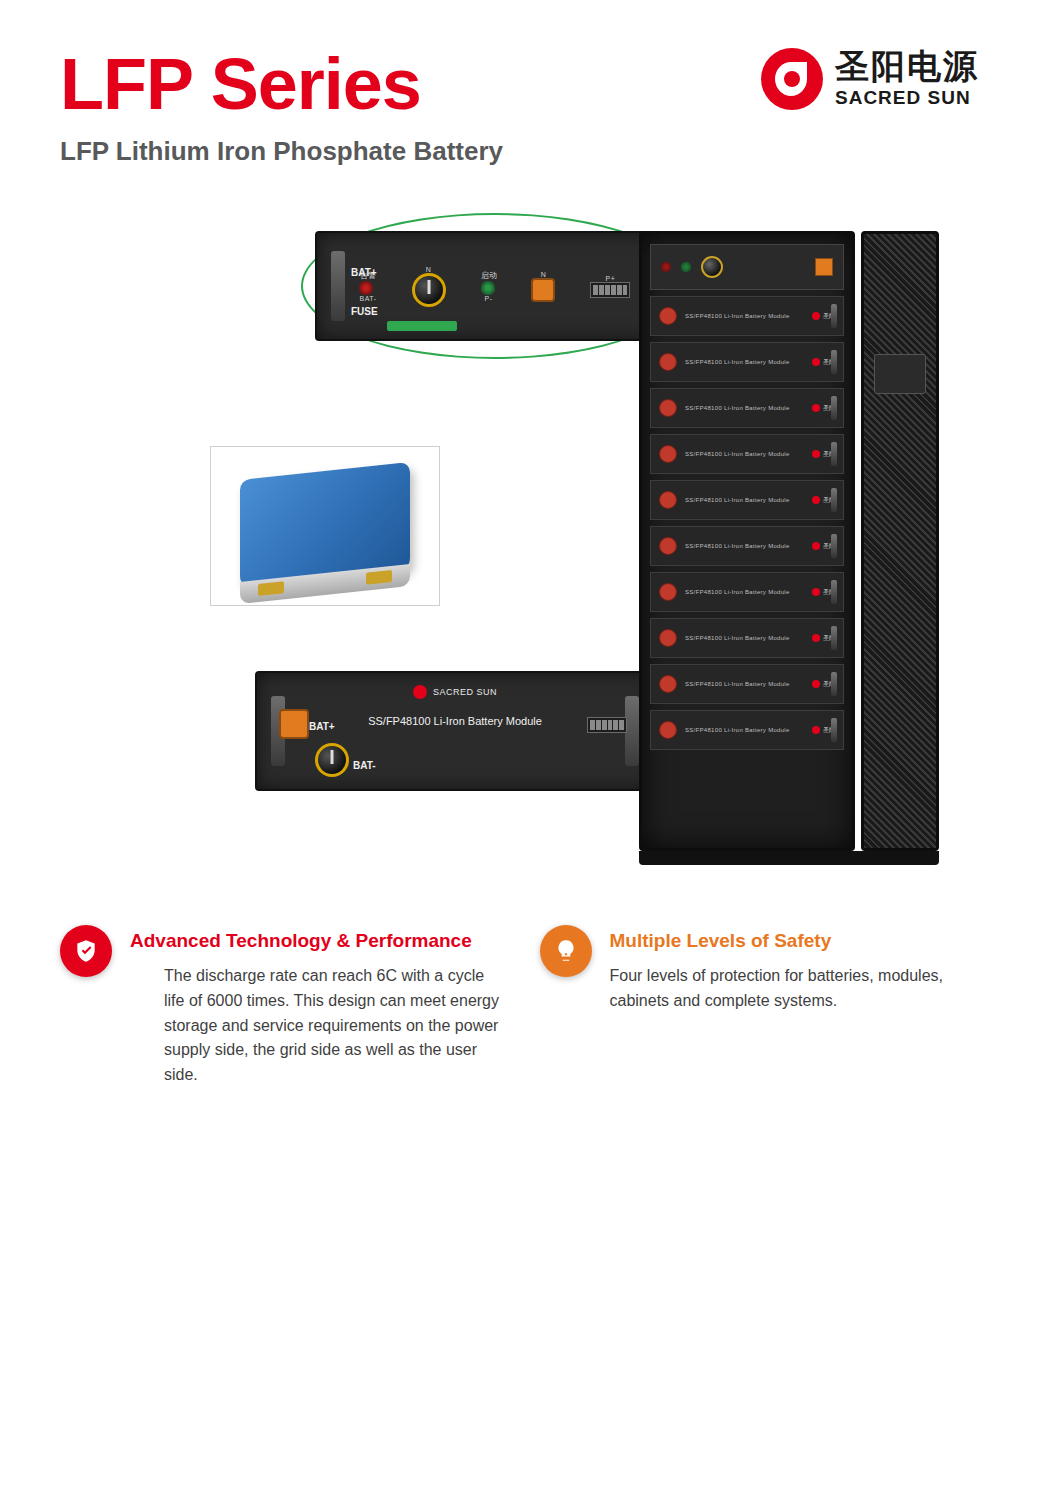LFP Series
LFP Lithium Iron Phosphate Battery
圣阳电源
SACRED SUN
告警
BAT-
N
启动
P-
N
P+
BAT+
FUSE
SACRED SUN
SS/FP48100 Li-Iron Battery Module
BAT+
BAT-
SS/FP48100 Li-Iron Battery Module 圣阳
SS/FP48100 Li-Iron Battery Module 圣阳
SS/FP48100 Li-Iron Battery Module 圣阳
SS/FP48100 Li-Iron Battery Module 圣阳
SS/FP48100 Li-Iron Battery Module 圣阳
SS/FP48100 Li-Iron Battery Module 圣阳
SS/FP48100 Li-Iron Battery Module 圣阳
SS/FP48100 Li-Iron Battery Module 圣阳
SS/FP48100 Li-Iron Battery Module 圣阳
SS/FP48100 Li-Iron Battery Module 圣阳
Advanced Technology & Performance
The discharge rate can reach 6C with a cycle life of 6000 times. This design can meet energy storage and service requirements on the power supply side, the grid side as well as the user side.
Multiple Levels of Safety
Four levels of protection for batteries, modules, cabinets and complete systems.